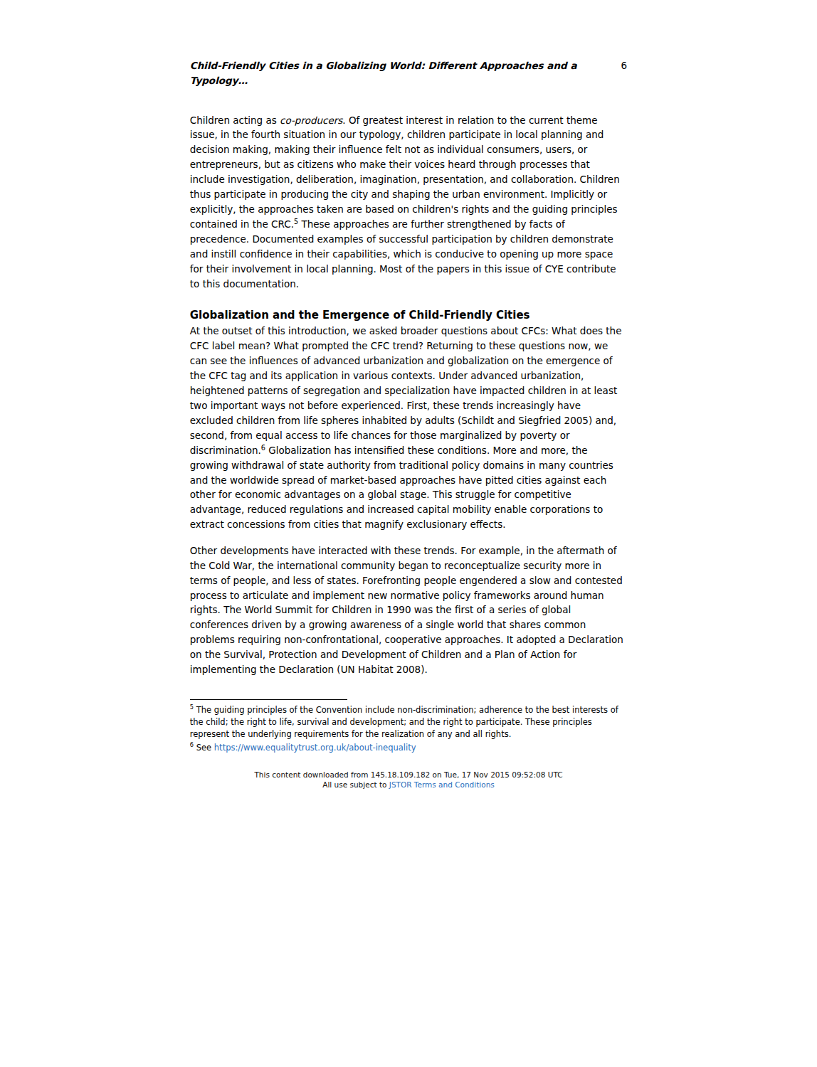Child-Friendly Cities in a Globalizing World: Different Approaches and a Typology… 6
Children acting as co-producers. Of greatest interest in relation to the current theme issue, in the fourth situation in our typology, children participate in local planning and decision making, making their influence felt not as individual consumers, users, or entrepreneurs, but as citizens who make their voices heard through processes that include investigation, deliberation, imagination, presentation, and collaboration. Children thus participate in producing the city and shaping the urban environment. Implicitly or explicitly, the approaches taken are based on children's rights and the guiding principles contained in the CRC.5 These approaches are further strengthened by facts of precedence. Documented examples of successful participation by children demonstrate and instill confidence in their capabilities, which is conducive to opening up more space for their involvement in local planning. Most of the papers in this issue of CYE contribute to this documentation.
Globalization and the Emergence of Child-Friendly Cities
At the outset of this introduction, we asked broader questions about CFCs: What does the CFC label mean? What prompted the CFC trend? Returning to these questions now, we can see the influences of advanced urbanization and globalization on the emergence of the CFC tag and its application in various contexts. Under advanced urbanization, heightened patterns of segregation and specialization have impacted children in at least two important ways not before experienced. First, these trends increasingly have excluded children from life spheres inhabited by adults (Schildt and Siegfried 2005) and, second, from equal access to life chances for those marginalized by poverty or discrimination.6 Globalization has intensified these conditions. More and more, the growing withdrawal of state authority from traditional policy domains in many countries and the worldwide spread of market-based approaches have pitted cities against each other for economic advantages on a global stage. This struggle for competitive advantage, reduced regulations and increased capital mobility enable corporations to extract concessions from cities that magnify exclusionary effects.
Other developments have interacted with these trends. For example, in the aftermath of the Cold War, the international community began to reconceptualize security more in terms of people, and less of states. Forefronting people engendered a slow and contested process to articulate and implement new normative policy frameworks around human rights. The World Summit for Children in 1990 was the first of a series of global conferences driven by a growing awareness of a single world that shares common problems requiring non-confrontational, cooperative approaches. It adopted a Declaration on the Survival, Protection and Development of Children and a Plan of Action for implementing the Declaration (UN Habitat 2008).
5 The guiding principles of the Convention include non-discrimination; adherence to the best interests of the child; the right to life, survival and development; and the right to participate. These principles represent the underlying requirements for the realization of any and all rights.
6 See https://www.equalitytrust.org.uk/about-inequality
This content downloaded from 145.18.109.182 on Tue, 17 Nov 2015 09:52:08 UTC
All use subject to JSTOR Terms and Conditions